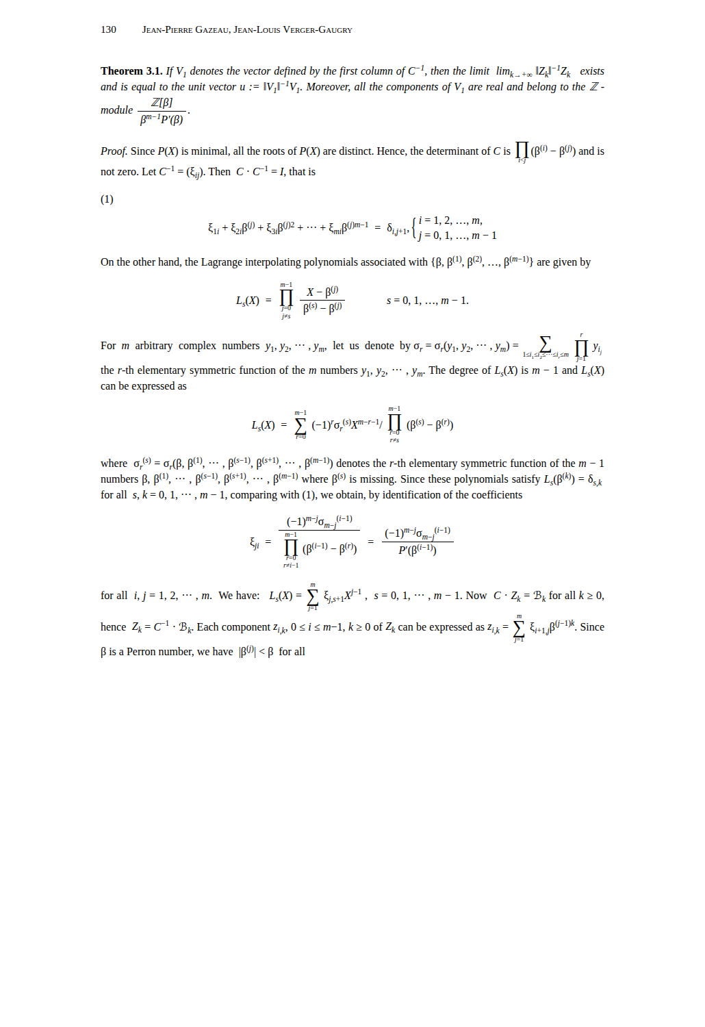130 Jean-Pierre Gazeau, Jean-Louis Verger-Gaugry
Theorem 3.1. If V1 denotes the vector defined by the first column of C−1, then the limit limk→+∞ ‖Zk‖−1Zk exists and is equal to the unit vector u := ‖V1‖−1V1. Moreover, all the components of V1 are real and belong to the ℤ - module ℤ[β] βm−1P′(β).
Proof. Since P(X) is minimal, all the roots of P(X) are distinct. Hence, the determinant of C is ∏i<j(β(i) − β(j)) and is not zero. Let C−1 = (ξij). Then C · C−1 = I, that is
(1)
| ξ 1 i + ξ 2 i β ( j ) + ξ 3 i β ( j )2 + ··· + ξ mi β ( j ) m −1 | = | δ i , j +1 , | i = 1, 2, …, m , j = 0, 1, …, m − 1 |
On the other hand, the Lagrange interpolating polynomials associated with {β, β(1), β(2), …, β(m−1)} are given by
| L s ( X ) | = | m −1 ∏ j =0 j ≠ s | X − β ( j ) β ( s ) − β ( j ) | s = 0, 1, …, m − 1. |
For m arbitrary complex numbers y1, y2, ··· , ym, let us denote by σr = σr(y1, y2, ··· , ym) = ∑1≤i1≤i2≤···≤ir≤m r∏j=1 yij the r-th elementary symmetric function of the m numbers y1, y2, ··· , ym. The degree of Ls(X) is m − 1 and Ls(X) can be expressed as
| L s ( X ) | = | m −1 ∑ r =0 | (−1) r σ r ( s ) X m − r −1 / | m −1 ∏ r =0 r ≠ s | (β ( s ) − β ( r ) ) |
where σr(s) = σr(β, β(1), ··· , β(s−1), β(s+1), ··· , β(m−1)) denotes the r-th elementary symmetric function of the m − 1 numbers β, β(1), ··· , β(s−1), β(s+1), ··· , β(m−1) where β(s) is missing. Since these polynomials satisfy Ls(β(k)) = δs,k for all s, k = 0, 1, ··· , m − 1, comparing with (1), we obtain, by identification of the coefficients
| ξ ji | = | (−1) m − j σ m − j ( i −1) m −1 ∏ r =0 r ≠ i −1 (β ( i −1) − β ( r ) ) | = | (−1) m − j σ m − j ( i −1) P ′(β ( i −1) ) |
for all i, j = 1, 2, ··· , m. We have: Ls(X) = m∑j=1 ξj,s+1Xj−1 , s = 0, 1, ··· , m − 1. Now C · Zk = ℬk for all k ≥ 0, hence Zk = C−1 · ℬk. Each component zi,k, 0 ≤ i ≤ m−1, k ≥ 0 of Zk can be expressed as zi,k = m∑j=1 ξi+1,jβ(j−1)k. Since β is a Perron number, we have |β(j)| < β for all